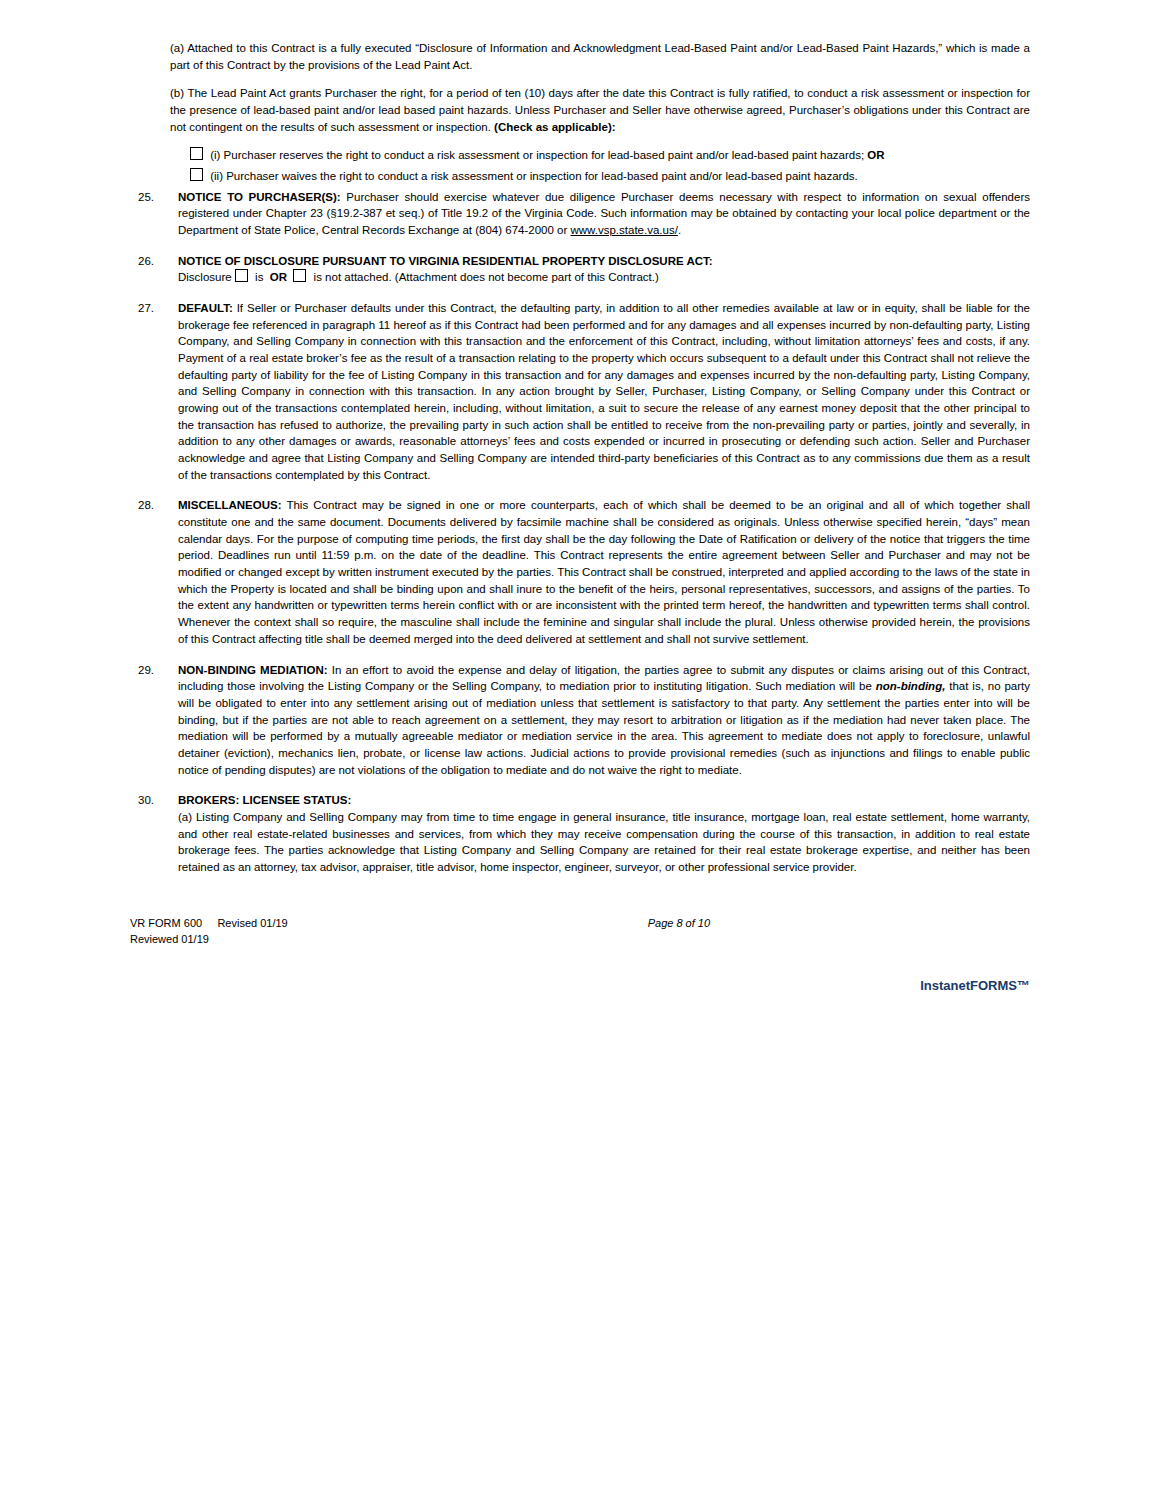(a) Attached to this Contract is a fully executed “Disclosure of Information and Acknowledgment Lead-Based Paint and/or Lead-Based Paint Hazards,” which is made a part of this Contract by the provisions of the Lead Paint Act.
(b) The Lead Paint Act grants Purchaser the right, for a period of ten (10) days after the date this Contract is fully ratified, to conduct a risk assessment or inspection for the presence of lead-based paint and/or lead based paint hazards. Unless Purchaser and Seller have otherwise agreed, Purchaser’s obligations under this Contract are not contingent on the results of such assessment or inspection. (Check as applicable):
(i) Purchaser reserves the right to conduct a risk assessment or inspection for lead-based paint and/or lead-based paint hazards; OR
(ii) Purchaser waives the right to conduct a risk assessment or inspection for lead-based paint and/or lead-based paint hazards.
25.
NOTICE TO PURCHASER(S): Purchaser should exercise whatever due diligence Purchaser deems necessary with respect to information on sexual offenders registered under Chapter 23 (§19.2-387 et seq.) of Title 19.2 of the Virginia Code. Such information may be obtained by contacting your local police department or the Department of State Police, Central Records Exchange at (804) 674-2000 or www.vsp.state.va.us/.
26.
NOTICE OF DISCLOSURE PURSUANT TO VIRGINIA RESIDENTIAL PROPERTY DISCLOSURE ACT:
Disclosure is OR is not attached. (Attachment does not become part of this Contract.)
27.
DEFAULT: If Seller or Purchaser defaults under this Contract, the defaulting party, in addition to all other remedies available at law or in equity, shall be liable for the brokerage fee referenced in paragraph 11 hereof as if this Contract had been performed and for any damages and all expenses incurred by non-defaulting party, Listing Company, and Selling Company in connection with this transaction and the enforcement of this Contract, including, without limitation attorneys’ fees and costs, if any. Payment of a real estate broker’s fee as the result of a transaction relating to the property which occurs subsequent to a default under this Contract shall not relieve the defaulting party of liability for the fee of Listing Company in this transaction and for any damages and expenses incurred by the non-defaulting party, Listing Company, and Selling Company in connection with this transaction. In any action brought by Seller, Purchaser, Listing Company, or Selling Company under this Contract or growing out of the transactions contemplated herein, including, without limitation, a suit to secure the release of any earnest money deposit that the other principal to the transaction has refused to authorize, the prevailing party in such action shall be entitled to receive from the non-prevailing party or parties, jointly and severally, in addition to any other damages or awards, reasonable attorneys’ fees and costs expended or incurred in prosecuting or defending such action. Seller and Purchaser acknowledge and agree that Listing Company and Selling Company are intended third-party beneficiaries of this Contract as to any commissions due them as a result of the transactions contemplated by this Contract.
28.
MISCELLANEOUS: This Contract may be signed in one or more counterparts, each of which shall be deemed to be an original and all of which together shall constitute one and the same document. Documents delivered by facsimile machine shall be considered as originals. Unless otherwise specified herein, “days” mean calendar days. For the purpose of computing time periods, the first day shall be the day following the Date of Ratification or delivery of the notice that triggers the time period. Deadlines run until 11:59 p.m. on the date of the deadline. This Contract represents the entire agreement between Seller and Purchaser and may not be modified or changed except by written instrument executed by the parties. This Contract shall be construed, interpreted and applied according to the laws of the state in which the Property is located and shall be binding upon and shall inure to the benefit of the heirs, personal representatives, successors, and assigns of the parties. To the extent any handwritten or typewritten terms herein conflict with or are inconsistent with the printed term hereof, the handwritten and typewritten terms shall control. Whenever the context shall so require, the masculine shall include the feminine and singular shall include the plural. Unless otherwise provided herein, the provisions of this Contract affecting title shall be deemed merged into the deed delivered at settlement and shall not survive settlement.
29.
NON-BINDING MEDIATION: In an effort to avoid the expense and delay of litigation, the parties agree to submit any disputes or claims arising out of this Contract, including those involving the Listing Company or the Selling Company, to mediation prior to instituting litigation. Such mediation will be non-binding, that is, no party will be obligated to enter into any settlement arising out of mediation unless that settlement is satisfactory to that party. Any settlement the parties enter into will be binding, but if the parties are not able to reach agreement on a settlement, they may resort to arbitration or litigation as if the mediation had never taken place. The mediation will be performed by a mutually agreeable mediator or mediation service in the area. This agreement to mediate does not apply to foreclosure, unlawful detainer (eviction), mechanics lien, probate, or license law actions. Judicial actions to provide provisional remedies (such as injunctions and filings to enable public notice of pending disputes) are not violations of the obligation to mediate and do not waive the right to mediate.
30.
BROKERS: LICENSEE STATUS:
(a) Listing Company and Selling Company may from time to time engage in general insurance, title insurance, mortgage loan, real estate settlement, home warranty, and other real estate-related businesses and services, from which they may receive compensation during the course of this transaction, in addition to real estate brokerage fees. The parties acknowledge that Listing Company and Selling Company are retained for their real estate brokerage expertise, and neither has been retained as an attorney, tax advisor, appraiser, title advisor, home inspector, engineer, surveyor, or other professional service provider.
VR FORM 600 Revised 01/19
Reviewed 01/19
Page 8 of 10
InstanetFORMS™